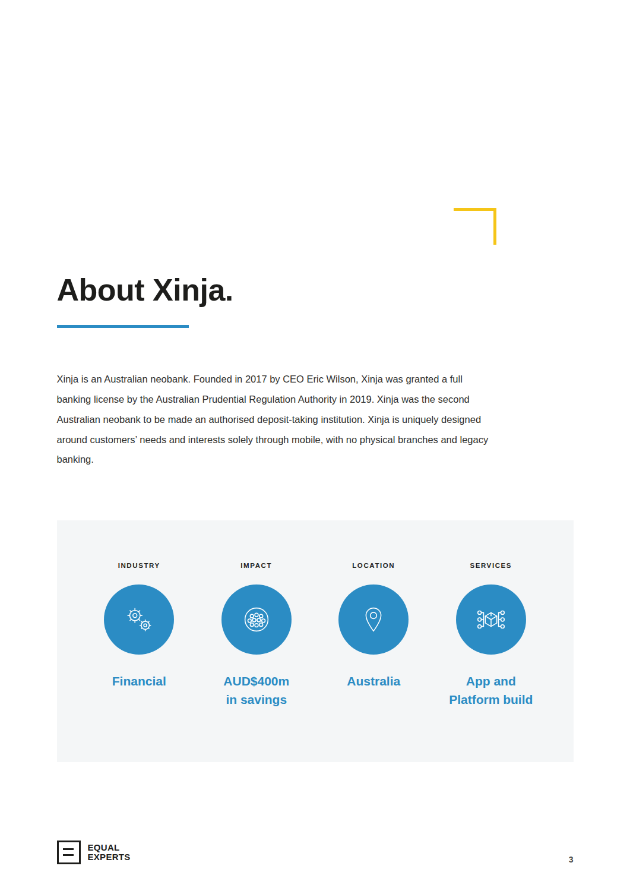About Xinja.
Xinja is an Australian neobank. Founded in 2017 by CEO Eric Wilson, Xinja was granted a full banking license by the Australian Prudential Regulation Authority in 2019. Xinja was the second Australian neobank to be made an authorised deposit-taking institution. Xinja is uniquely designed around customers’ needs and interests solely through mobile, with no physical branches and legacy banking.
INDUSTRY
Financial
IMPACT
AUD$400m
in savings
LOCATION
Australia
SERVICES
App and
Platform build
EQUAL
EXPERTS
3